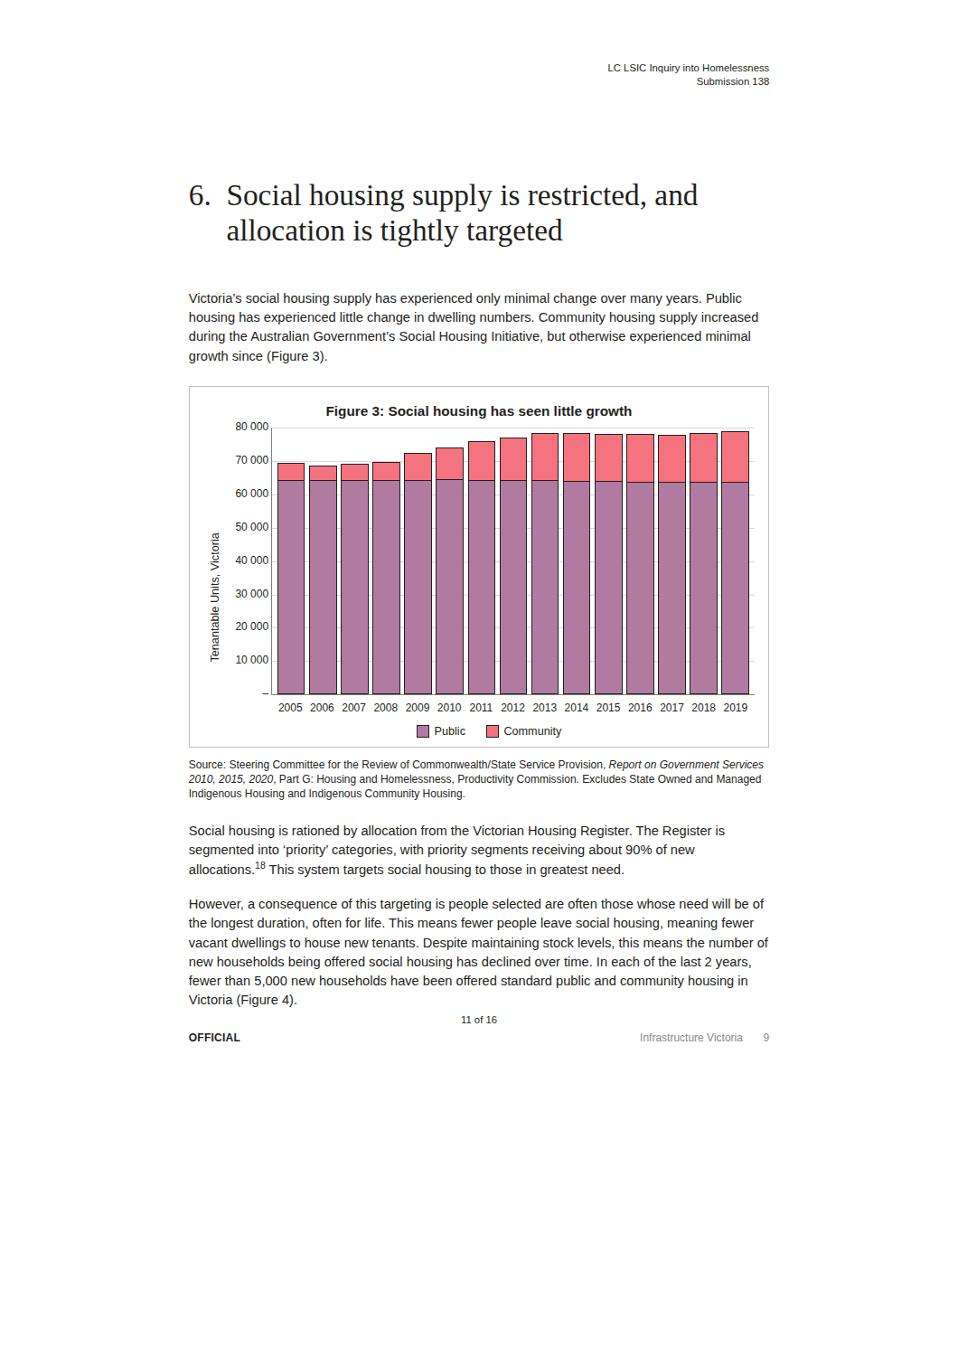LC LSIC Inquiry into Homelessness
Submission 138
6. Social housing supply is restricted, and allocation is tightly targeted
Victoria’s social housing supply has experienced only minimal change over many years. Public housing has experienced little change in dwelling numbers. Community housing supply increased during the Australian Government’s Social Housing Initiative, but otherwise experienced minimal growth since (Figure 3).
Figure 3: Social housing has seen little growth
Tenantable Units, Victoria
80 000
70 000
60 000
50 000
40 000
30 000
20 000
10 000
–
200520062007200820092010201120122013201420152016201720182019
Public Community
Source: Steering Committee for the Review of Commonwealth/State Service Provision, Report on Government Services 2010, 2015, 2020, Part G: Housing and Homelessness, Productivity Commission. Excludes State Owned and Managed Indigenous Housing and Indigenous Community Housing.
Social housing is rationed by allocation from the Victorian Housing Register. The Register is segmented into ‘priority’ categories, with priority segments receiving about 90% of new allocations.18 This system targets social housing to those in greatest need.
However, a consequence of this targeting is people selected are often those whose need will be of the longest duration, often for life. This means fewer people leave social housing, meaning fewer vacant dwellings to house new tenants. Despite maintaining stock levels, this means the number of new households being offered social housing has declined over time. In each of the last 2 years, fewer than 5,000 new households have been offered standard public and community housing in Victoria (Figure 4).
11 of 16
OFFICIAL Infrastructure Victoria 9